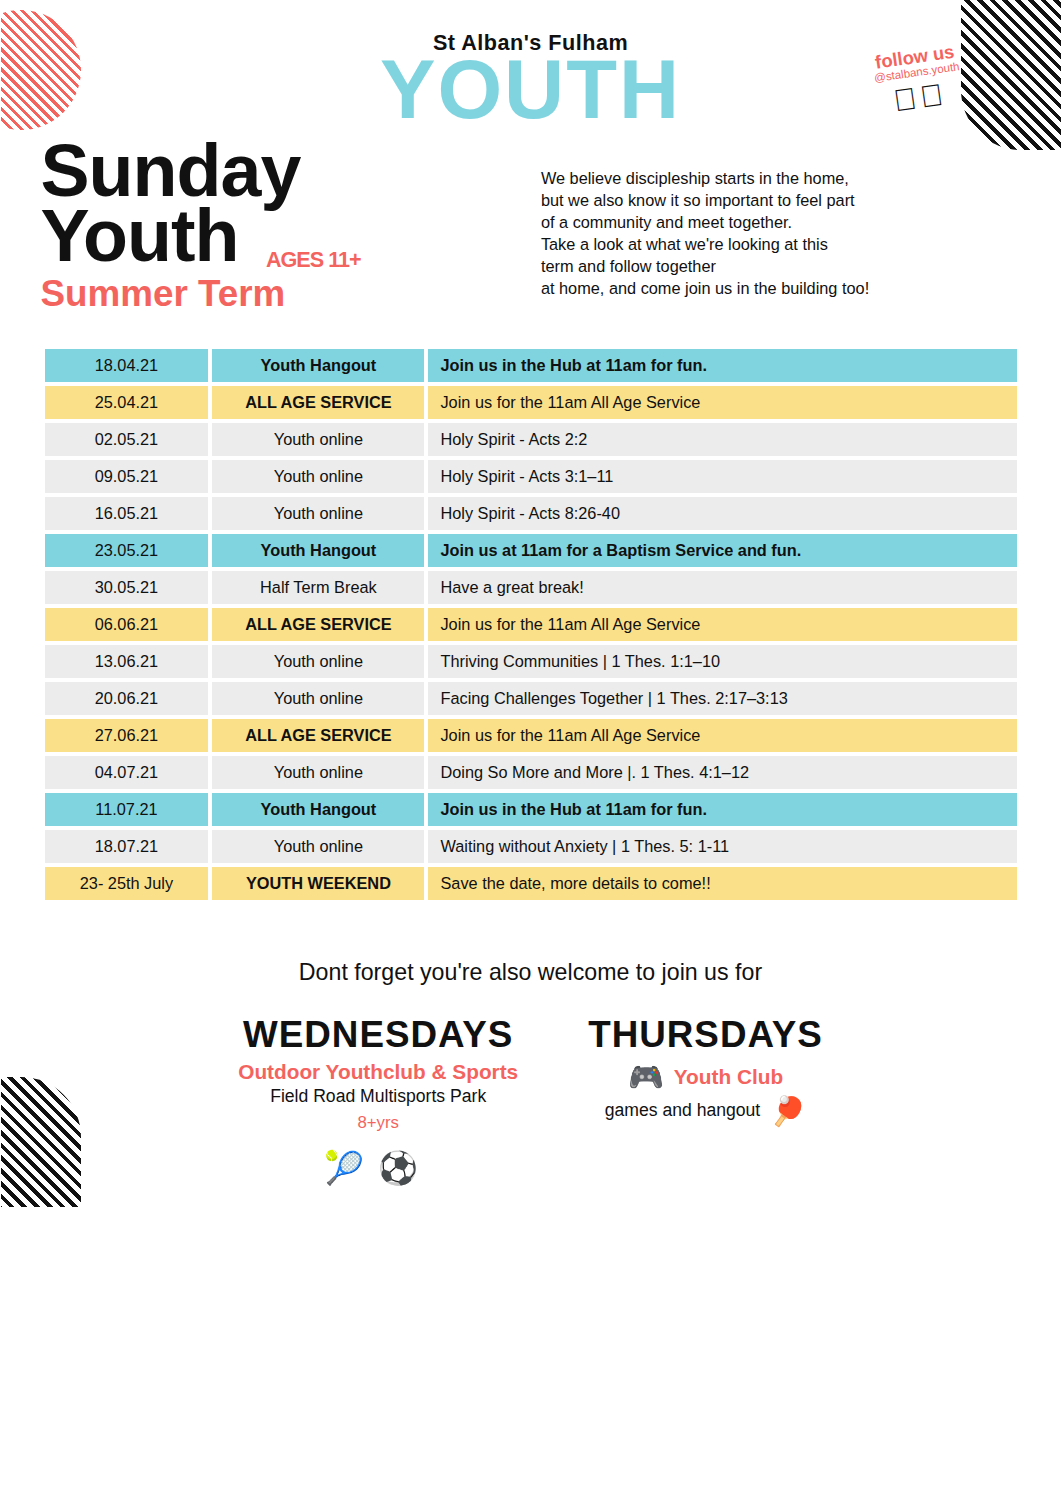St Alban's Fulham
YOUTH
follow us
@stalbans.youth

Sunday
Youth AGES 11+
Summer Term
We believe discipleship starts in the home,
but we also know it so important to feel part
of a community and meet together.
Take a look at what we're looking at this
term and follow together
at home, and come join us in the building too!
| 18.04.21 | Youth Hangout | Join us in the Hub at 11am for fun. |
| 25.04.21 | ALL AGE SERVICE | Join us for the 11am All Age Service |
| 02.05.21 | Youth online | Holy Spirit - Acts 2:2 |
| 09.05.21 | Youth online | Holy Spirit - Acts 3:1–11 |
| 16.05.21 | Youth online | Holy Spirit - Acts 8:26-40 |
| 23.05.21 | Youth Hangout | Join us at 11am for a Baptism Service and fun. |
| 30.05.21 | Half Term Break | Have a great break! |
| 06.06.21 | ALL AGE SERVICE | Join us for the 11am All Age Service |
| 13.06.21 | Youth online | Thriving Communities / 1 Thes. 1:1–10 |
| 20.06.21 | Youth online | Facing Challenges Together / 1 Thes. 2:17–3:13 |
| 27.06.21 | ALL AGE SERVICE | Join us for the 11am All Age Service |
| 04.07.21 | Youth online | Doing So More and More /. 1 Thes. 4:1–12 |
| 11.07.21 | Youth Hangout | Join us in the Hub at 11am for fun. |
| 18.07.21 | Youth online | Waiting without Anxiety / 1 Thes. 5: 1-11 |
| 23- 25th July | Youth weekend | Save the date, more details to come!! |
Dont forget you're also welcome to join us for
WEDNESDAYS
Outdoor Youthclub & Sports
Field Road Multisports Park
8+yrs
🎾⚽
THURSDAYS
🎮
Youth Club
games and hangout
🏓